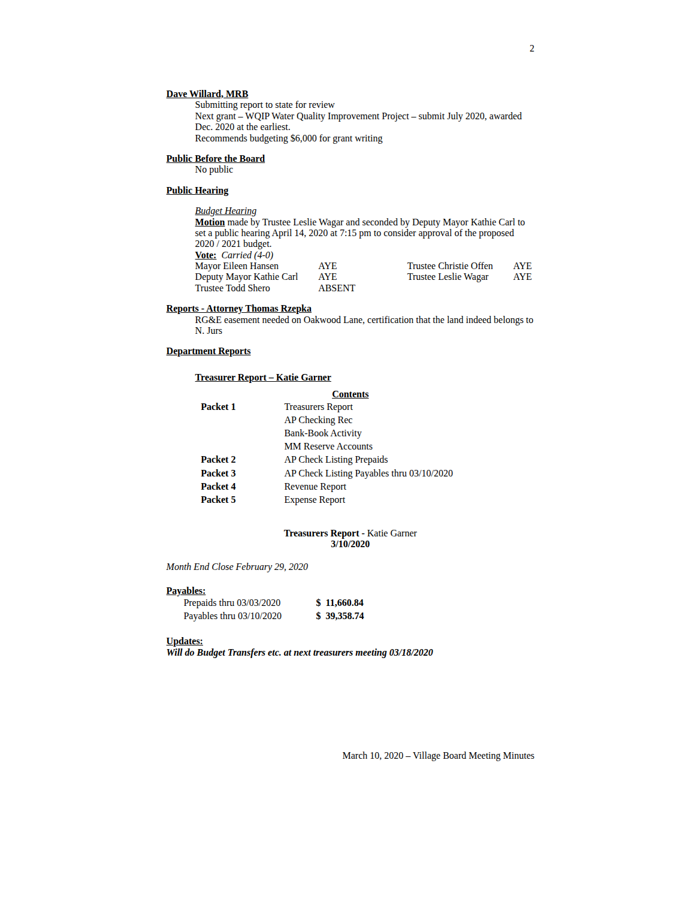2
Dave Willard, MRB
Submitting report to state for review
Next grant – WQIP Water Quality Improvement Project – submit July 2020, awarded Dec. 2020 at the earliest.
Recommends budgeting $6,000 for grant writing
Public Before the Board
No public
Public Hearing
Budget Hearing
Motion made by Trustee Leslie Wagar and seconded by Deputy Mayor Kathie Carl to set a public hearing April 14, 2020 at 7:15 pm to consider approval of the proposed 2020 / 2021 budget.
Vote: Carried (4-0)
| Mayor Eileen Hansen | AYE | Trustee Christie Offen | AYE |
| Deputy Mayor Kathie Carl | AYE | Trustee Leslie Wagar | AYE |
| Trustee Todd Shero | ABSENT | | |
Reports - Attorney Thomas Rzepka
RG&E easement needed on Oakwood Lane, certification that the land indeed belongs to N. Jurs
Department Reports
Treasurer Report – Katie Garner
Contents
| Packet 1 | Treasurers Report |
| | AP Checking Rec |
| | Bank-Book Activity |
| | MM Reserve Accounts |
| Packet 2 | AP Check Listing Prepaids |
| Packet 3 | AP Check Listing Payables thru 03/10/2020 |
| Packet 4 | Revenue Report |
| Packet 5 | Expense Report |
Treasurers Report - Katie Garner
3/10/2020
Month End Close February 29, 2020
Payables:
| Prepaids thru 03/03/2020 | $ 11,660.84 |
| Payables thru 03/10/2020 | $ 39,358.74 |
Updates:
Will do Budget Transfers etc. at next treasurers meeting 03/18/2020
March 10, 2020 – Village Board Meeting Minutes